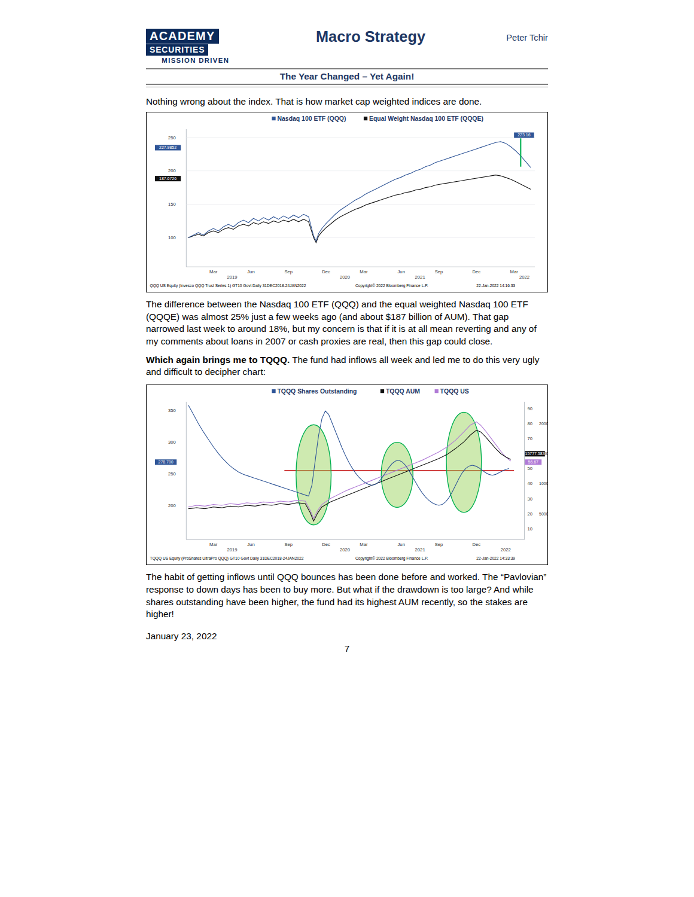ACADEMY SECURITIES
MISSION DRIVEN
Macro Strategy
Peter Tchir
The Year Changed – Yet Again!
Nothing wrong about the index. That is how market cap weighted indices are done.
Nasdaq 100 ETF (QQQ) Equal Weight Nasdaq 100 ETF (QQQE) 250 200 150 100 227.9852 187.6726 223.16 Mar Jun Sep Dec Mar Jun Sep Dec Mar 2019 2020 2021 2022 QQQ US Equity (Invesco QQQ Trust Series 1) GT10 Govt Daily 31DEC2018-24JAN2022 Copyright© 2022 Bloomberg Finance L.P. 22-Jan-2022 14:16:33
The difference between the Nasdaq 100 ETF (QQQ) and the equal weighted Nasdaq 100 ETF (QQQE) was almost 25% just a few weeks ago (and about $187 billion of AUM). That gap narrowed last week to around 18%, but my concern is that if it is at all mean reverting and any of my comments about loans in 2007 or cash proxies are real, then this gap could close.
Which again brings me to TQQQ. The fund had inflows all week and led me to do this very ugly and difficult to decipher chart:
TQQQ Shares Outstanding TQQQ AUM TQQQ US 350 300 250 200 278.700 90 80 70 60 50 40 30 20 10 20000 15000 10000 5000 15777.583 56.67 Mar Jun Sep Dec Mar Jun Sep Dec 2019 2020 2021 2022 TQQQ US Equity (ProShares UltraPro QQQ) GT10 Govt Daily 31DEC2018-24JAN2022 Copyright© 2022 Bloomberg Finance L.P. 22-Jan-2022 14:33:39
The habit of getting inflows until QQQ bounces has been done before and worked. The “Pavlovian” response to down days has been to buy more. But what if the drawdown is too large? And while shares outstanding have been higher, the fund had its highest AUM recently, so the stakes are higher!
January 23, 2022
7